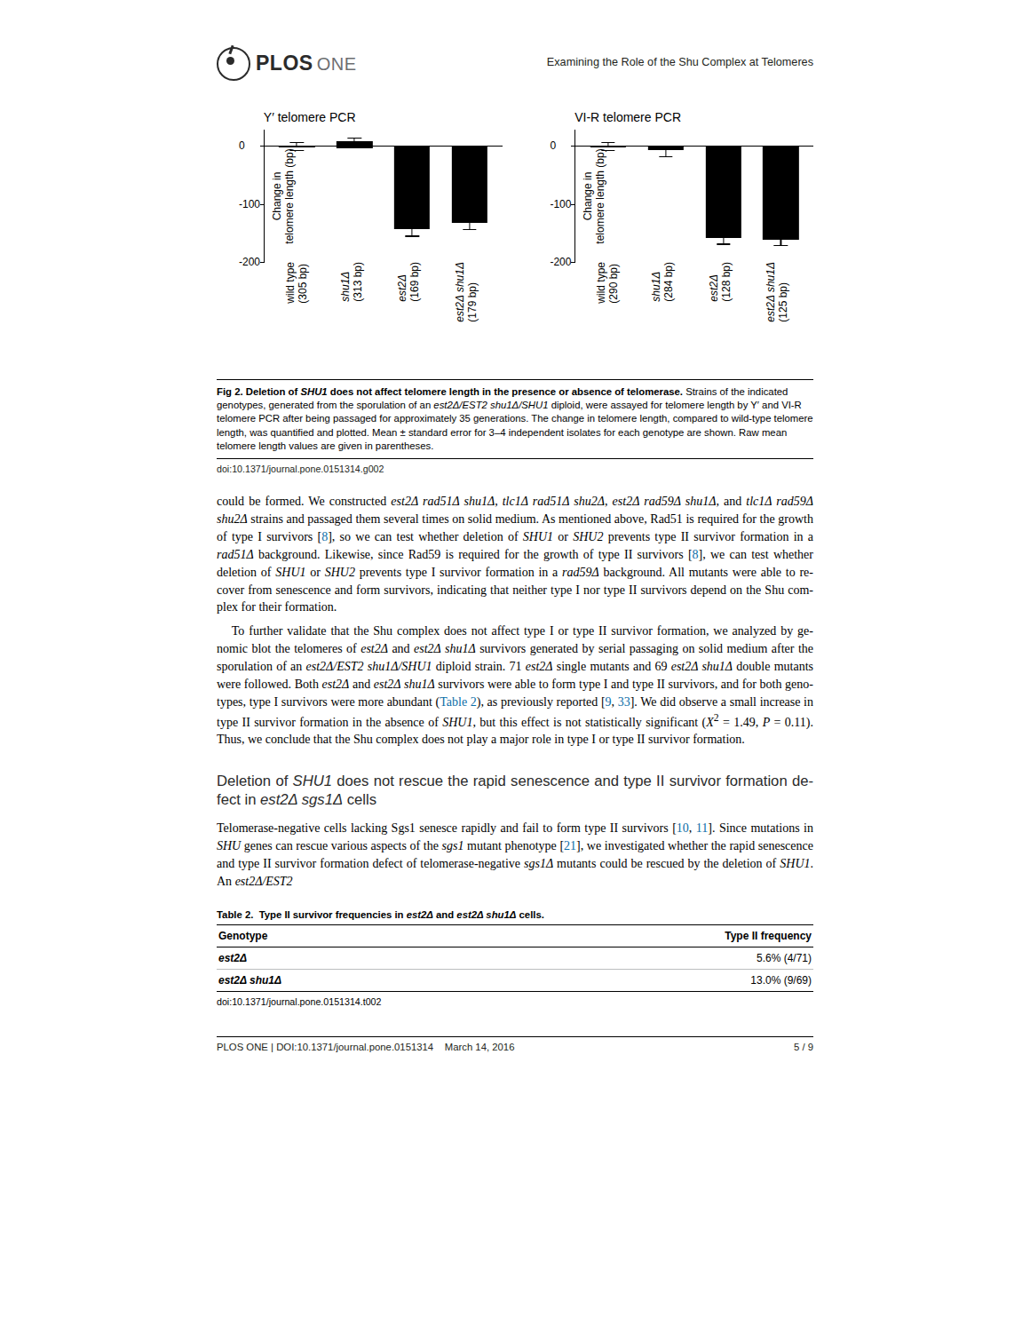PLOSONE
Examining the Role of the Shu Complex at Telomeres
Y′ telomere PCR
Change in
telomere length (bp)
0
-100
-200
wild type(305 bp)
shu1Δ(313 bp)
est2Δ(169 bp)
est2Δ shu1Δ(179 bp)
VI-R telomere PCR
Change in
telomere length (bp)
0
-100
-200
wild type(290 bp)
shu1Δ(284 bp)
est2Δ(128 bp)
est2Δ shu1Δ(125 bp)
Fig 2. Deletion of SHU1 does not affect telomere length in the presence or absence of telomerase. Strains of the indicated genotypes, generated from the sporulation of an est2Δ/EST2 shu1Δ/SHU1 diploid, were assayed for telomere length by Y′ and VI-R telomere PCR after being passaged for approximately 35 generations. The change in telomere length, compared to wild-type telomere length, was quantified and plotted. Mean ± standard error for 3–4 independent isolates for each genotype are shown. Raw mean telomere length values are given in parentheses.
doi:10.1371/journal.pone.0151314.g002
could be formed. We constructed est2Δ rad51Δ shu1Δ, tlc1Δ rad51Δ shu2Δ, est2Δ rad59Δ shu1Δ, and tlc1Δ rad59Δ shu2Δ strains and passaged them several times on solid medium. As mentioned above, Rad51 is required for the growth of type I survivors [8], so we can test whether deletion of SHU1 or SHU2 prevents type II survivor formation in a rad51Δ background. Likewise, since Rad59 is required for the growth of type II survivors [8], we can test whether deletion of SHU1 or SHU2 prevents type I survivor formation in a rad59Δ background. All mutants were able to recover from senescence and form survivors, indicating that neither type I nor type II survivors depend on the Shu complex for their formation.
To further validate that the Shu complex does not affect type I or type II survivor formation, we analyzed by genomic blot the telomeres of est2Δ and est2Δ shu1Δ survivors generated by serial passaging on solid medium after the sporulation of an est2Δ/EST2 shu1Δ/SHU1 diploid strain. 71 est2Δ single mutants and 69 est2Δ shu1Δ double mutants were followed. Both est2Δ and est2Δ shu1Δ survivors were able to form type I and type II survivors, and for both genotypes, type I survivors were more abundant (Table 2), as previously reported [9, 33]. We did observe a small increase in type II survivor formation in the absence of SHU1, but this effect is not statistically significant (X2 = 1.49, P = 0.11). Thus, we conclude that the Shu complex does not play a major role in type I or type II survivor formation.
Deletion of SHU1 does not rescue the rapid senescence and type II survivor formation defect in est2Δ sgs1Δ cells
Telomerase-negative cells lacking Sgs1 senesce rapidly and fail to form type II survivors [10, 11]. Since mutations in SHU genes can rescue various aspects of the sgs1 mutant phenotype [21], we investigated whether the rapid senescence and type II survivor formation defect of telomerase-negative sgs1Δ mutants could be rescued by the deletion of SHU1. An est2Δ/EST2
Table 2. Type II survivor frequencies in est2Δ and est2Δ shu1Δ cells.
| Genotype | Type II frequency |
| --- | --- |
| est2Δ | 5.6% (4/71) |
| est2Δ shu1Δ | 13.0% (9/69) |
doi:10.1371/journal.pone.0151314.t002
PLOS ONE | DOI:10.1371/journal.pone.0151314 March 14, 2016
5 / 9